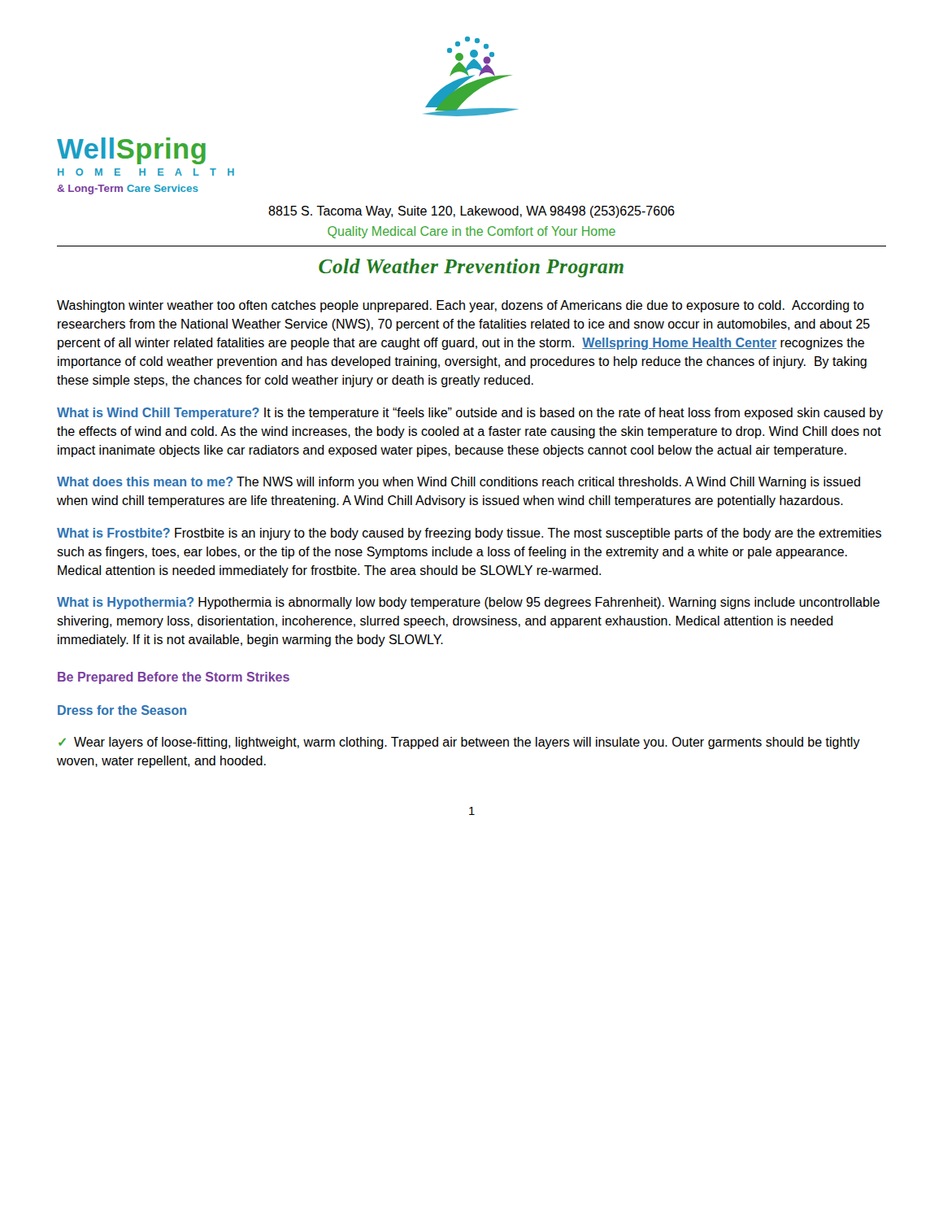Well Spring
H O M E H E A L T H
& Long-Term Care Services
8815 S. Tacoma Way, Suite 120, Lakewood, WA 98498 (253)625-7606
Quality Medical Care in the Comfort of Your Home
Cold Weather Prevention Program
Washington winter weather too often catches people unprepared. Each year, dozens of Americans die due to exposure to cold. According to researchers from the National Weather Service (NWS), 70 percent of the fatalities related to ice and snow occur in automobiles, and about 25 percent of all winter related fatalities are people that are caught off guard, out in the storm. Wellspring Home Health Center recognizes the importance of cold weather prevention and has developed training, oversight, and procedures to help reduce the chances of injury. By taking these simple steps, the chances for cold weather injury or death is greatly reduced.
What is Wind Chill Temperature? It is the temperature it “feels like” outside and is based on the rate of heat loss from exposed skin caused by the effects of wind and cold. As the wind increases, the body is cooled at a faster rate causing the skin temperature to drop. Wind Chill does not impact inanimate objects like car radiators and exposed water pipes, because these objects cannot cool below the actual air temperature.
What does this mean to me? The NWS will inform you when Wind Chill conditions reach critical thresholds. A Wind Chill Warning is issued when wind chill temperatures are life threatening. A Wind Chill Advisory is issued when wind chill temperatures are potentially hazardous.
What is Frostbite? Frostbite is an injury to the body caused by freezing body tissue. The most susceptible parts of the body are the extremities such as fingers, toes, ear lobes, or the tip of the nose Symptoms include a loss of feeling in the extremity and a white or pale appearance. Medical attention is needed immediately for frostbite. The area should be SLOWLY re-warmed.
What is Hypothermia? Hypothermia is abnormally low body temperature (below 95 degrees Fahrenheit). Warning signs include uncontrollable shivering, memory loss, disorientation, incoherence, slurred speech, drowsiness, and apparent exhaustion. Medical attention is needed immediately. If it is not available, begin warming the body SLOWLY.
Be Prepared Before the Storm Strikes
Dress for the Season
Wear layers of loose-fitting, lightweight, warm clothing. Trapped air between the layers will insulate you. Outer garments should be tightly woven, water repellent, and hooded.
1